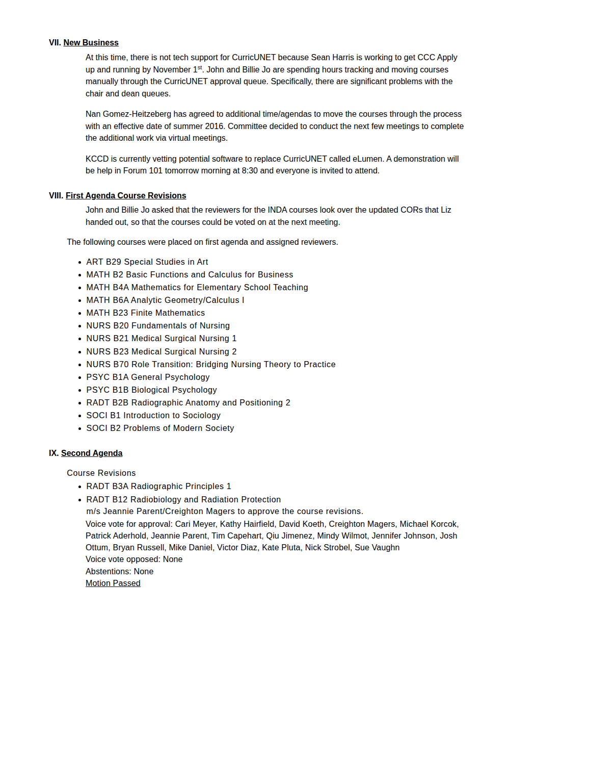VII. New Business
At this time, there is not tech support for CurricUNET because Sean Harris is working to get CCC Apply up and running by November 1st. John and Billie Jo are spending hours tracking and moving courses manually through the CurricUNET approval queue. Specifically, there are significant problems with the chair and dean queues.
Nan Gomez-Heitzeberg has agreed to additional time/agendas to move the courses through the process with an effective date of summer 2016. Committee decided to conduct the next few meetings to complete the additional work via virtual meetings.
KCCD is currently vetting potential software to replace CurricUNET called eLumen. A demonstration will be help in Forum 101 tomorrow morning at 8:30 and everyone is invited to attend.
VIII. First Agenda Course Revisions
John and Billie Jo asked that the reviewers for the INDA courses look over the updated CORs that Liz handed out, so that the courses could be voted on at the next meeting.
The following courses were placed on first agenda and assigned reviewers.
ART B29 Special Studies in Art
MATH B2 Basic Functions and Calculus for Business
MATH B4A Mathematics for Elementary School Teaching
MATH B6A Analytic Geometry/Calculus I
MATH B23 Finite Mathematics
NURS B20 Fundamentals of Nursing
NURS B21 Medical Surgical Nursing 1
NURS B23 Medical Surgical Nursing 2
NURS B70 Role Transition: Bridging Nursing Theory to Practice
PSYC B1A General Psychology
PSYC B1B Biological Psychology
RADT B2B Radiographic Anatomy and Positioning 2
SOCI B1 Introduction to Sociology
SOCI B2 Problems of Modern Society
IX. Second Agenda
Course Revisions
RADT B3A Radiographic Principles 1
RADT B12 Radiobiology and Radiation Protection
m/s Jeannie Parent/Creighton Magers to approve the course revisions.
Voice vote for approval: Cari Meyer, Kathy Hairfield, David Koeth, Creighton Magers, Michael Korcok, Patrick Aderhold, Jeannie Parent, Tim Capehart, Qiu Jimenez, Mindy Wilmot, Jennifer Johnson, Josh Ottum, Bryan Russell, Mike Daniel, Victor Diaz, Kate Pluta, Nick Strobel, Sue Vaughn
Voice vote opposed: None
Abstentions: None
Motion Passed